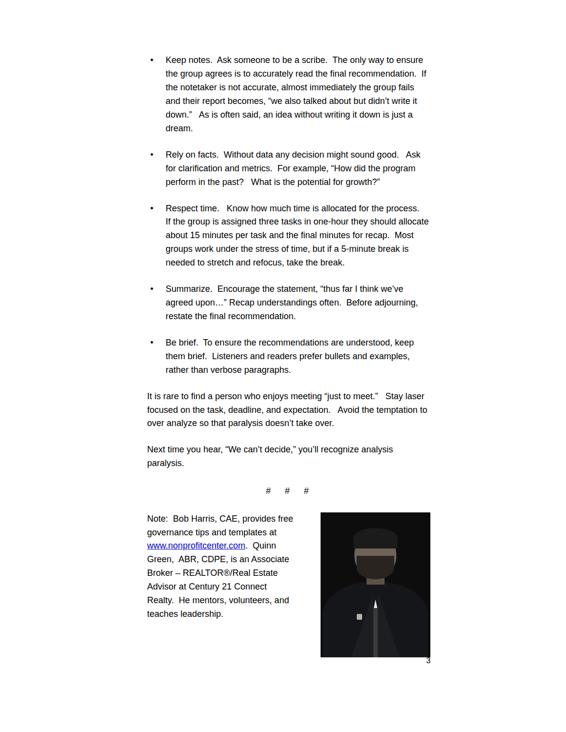Keep notes. Ask someone to be a scribe. The only way to ensure the group agrees is to accurately read the final recommendation. If the notetaker is not accurate, almost immediately the group fails and their report becomes, “we also talked about but didn’t write it down.” As is often said, an idea without writing it down is just a dream.
Rely on facts. Without data any decision might sound good. Ask for clarification and metrics. For example, “How did the program perform in the past? What is the potential for growth?”
Respect time. Know how much time is allocated for the process. If the group is assigned three tasks in one-hour they should allocate about 15 minutes per task and the final minutes for recap. Most groups work under the stress of time, but if a 5-minute break is needed to stretch and refocus, take the break.
Summarize. Encourage the statement, “thus far I think we’ve agreed upon…” Recap understandings often. Before adjourning, restate the final recommendation.
Be brief. To ensure the recommendations are understood, keep them brief. Listeners and readers prefer bullets and examples, rather than verbose paragraphs.
It is rare to find a person who enjoys meeting “just to meet.” Stay laser focused on the task, deadline, and expectation. Avoid the temptation to over analyze so that paralysis doesn’t take over.
Next time you hear, “We can’t decide,” you’ll recognize analysis paralysis.
# # #
Note: Bob Harris, CAE, provides free governance tips and templates at www.nonprofitcenter.com. Quinn Green, ABR, CDPE, is an Associate Broker – REALTOR®/Real Estate Advisor at Century 21 Connect Realty. He mentors, volunteers, and teaches leadership.
3